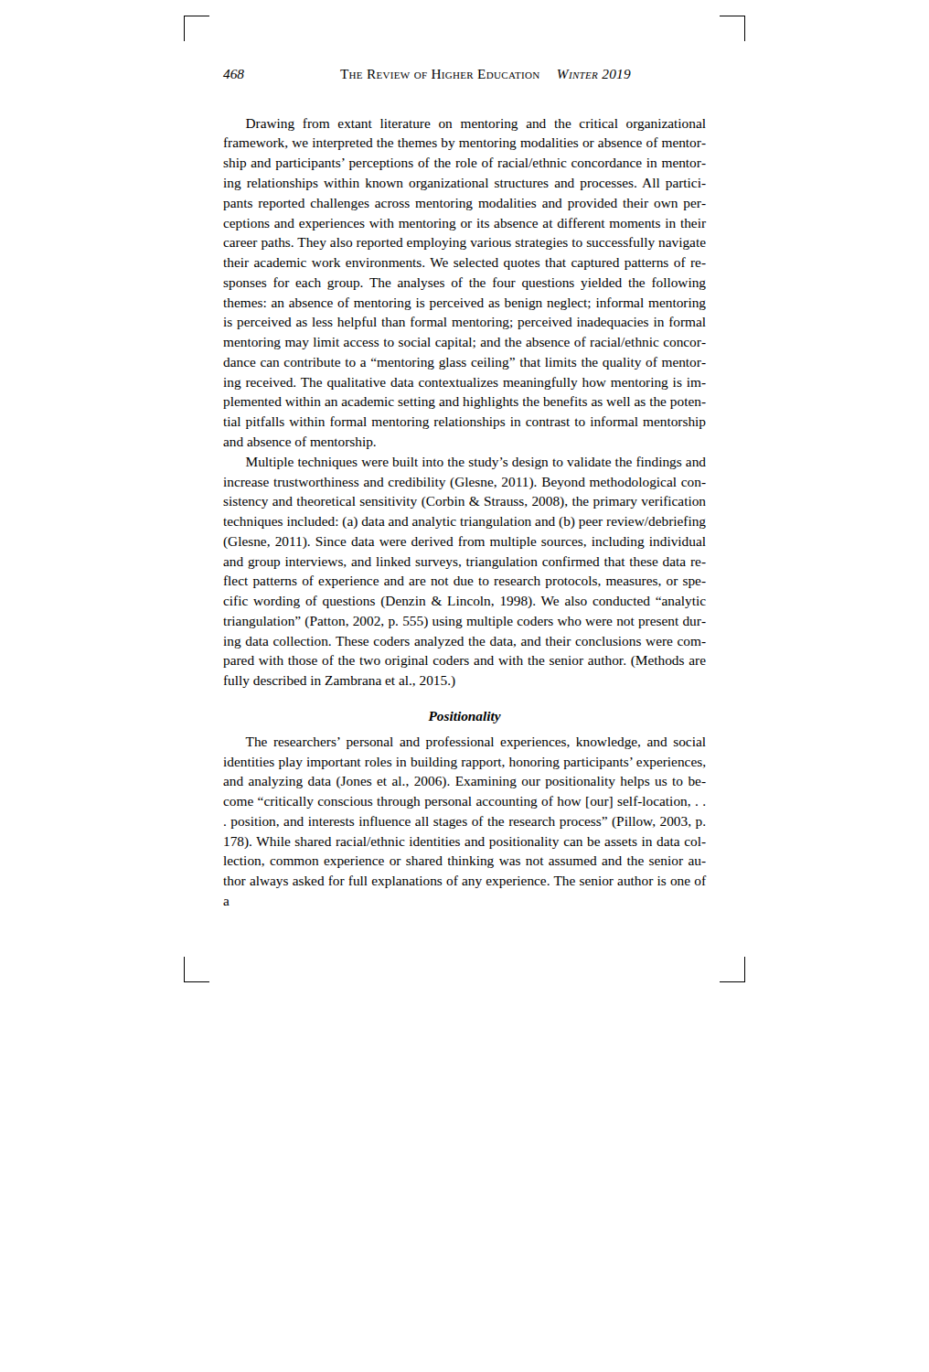468 The Review of Higher EducationWinter 2019
Drawing from extant literature on mentoring and the critical organizational framework, we interpreted the themes by mentoring modalities or absence of mentorship and participants’ perceptions of the role of racial/ethnic concordance in mentoring relationships within known organizational structures and processes. All participants reported challenges across mentoring modalities and provided their own perceptions and experiences with mentoring or its absence at different moments in their career paths. They also reported employing various strategies to successfully navigate their academic work environments. We selected quotes that captured patterns of responses for each group. The analyses of the four questions yielded the following themes: an absence of mentoring is perceived as benign neglect; informal mentoring is perceived as less helpful than formal mentoring; perceived inadequacies in formal mentoring may limit access to social capital; and the absence of racial/ethnic concordance can contribute to a “mentoring glass ceiling” that limits the quality of mentoring received. The qualitative data contextualizes meaningfully how mentoring is implemented within an academic setting and highlights the benefits as well as the potential pitfalls within formal mentoring relationships in contrast to informal mentorship and absence of mentorship.
Multiple techniques were built into the study’s design to validate the findings and increase trustworthiness and credibility (Glesne, 2011). Beyond methodological consistency and theoretical sensitivity (Corbin & Strauss, 2008), the primary verification techniques included: (a) data and analytic triangulation and (b) peer review/debriefing (Glesne, 2011). Since data were derived from multiple sources, including individual and group interviews, and linked surveys, triangulation confirmed that these data reflect patterns of experience and are not due to research protocols, measures, or specific wording of questions (Denzin & Lincoln, 1998). We also conducted “analytic triangulation” (Patton, 2002, p. 555) using multiple coders who were not present during data collection. These coders analyzed the data, and their conclusions were compared with those of the two original coders and with the senior author. (Methods are fully described in Zambrana et al., 2015.)
Positionality
The researchers’ personal and professional experiences, knowledge, and social identities play important roles in building rapport, honoring participants’ experiences, and analyzing data (Jones et al., 2006). Examining our positionality helps us to become “critically conscious through personal accounting of how [our] self-location, . . . position, and interests influence all stages of the research process” (Pillow, 2003, p. 178). While shared racial/ethnic identities and positionality can be assets in data collection, common experience or shared thinking was not assumed and the senior author always asked for full explanations of any experience. The senior author is one of a